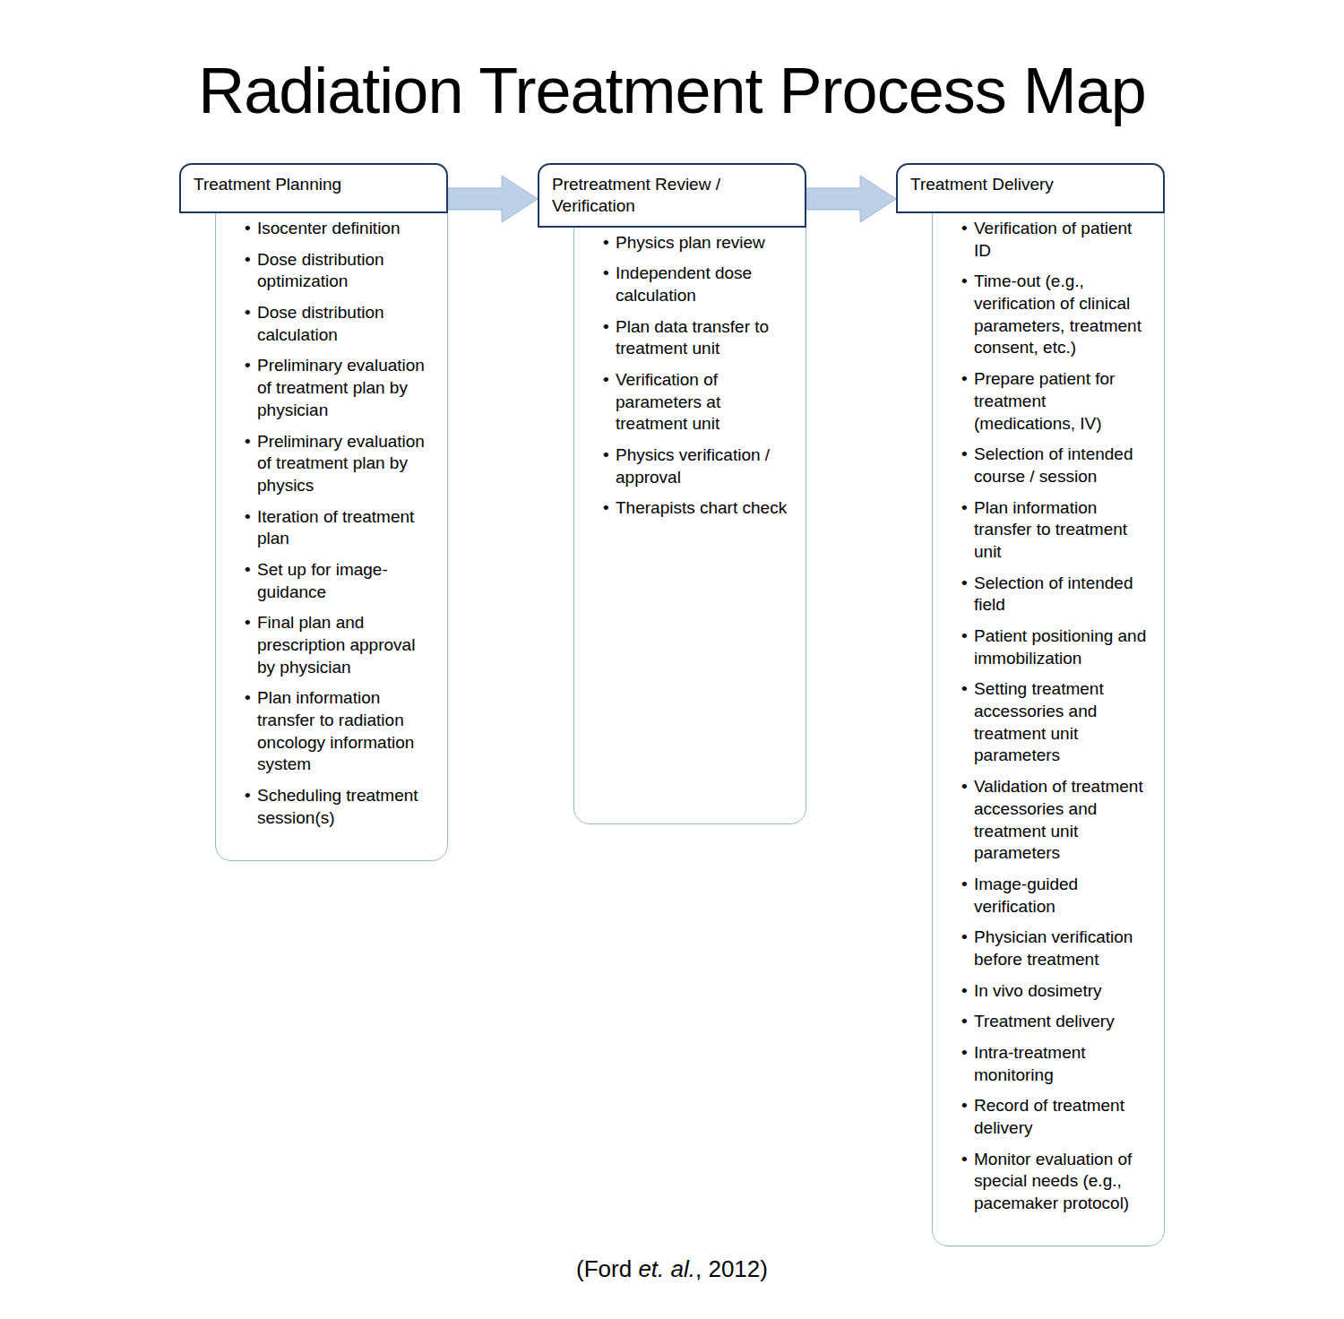Radiation Treatment Process Map
Treatment Planning
Isocenter definition
Dose distribution optimization
Dose distribution calculation
Preliminary evaluation of treatment plan by physician
Preliminary evaluation of treatment plan by physics
Iteration of treatment plan
Set up for image-guidance
Final plan and prescription approval by physician
Plan information transfer to radiation oncology information system
Scheduling treatment session(s)
Pretreatment Review / Verification
Physics plan review
Independent dose calculation
Plan data transfer to treatment unit
Verification of parameters at treatment unit
Physics verification / approval
Therapists chart check
Treatment Delivery
Verification of patient ID
Time-out (e.g., verification of clinical parameters, treatment consent, etc.)
Prepare patient for treatment (medications, IV)
Selection of intended course / session
Plan information transfer to treatment unit
Selection of intended field
Patient positioning and immobilization
Setting treatment accessories and treatment unit parameters
Validation of treatment accessories and treatment unit parameters
Image-guided verification
Physician verification before treatment
In vivo dosimetry
Treatment delivery
Intra-treatment monitoring
Record of treatment delivery
Monitor evaluation of special needs (e.g., pacemaker protocol)
(Ford et. al., 2012)